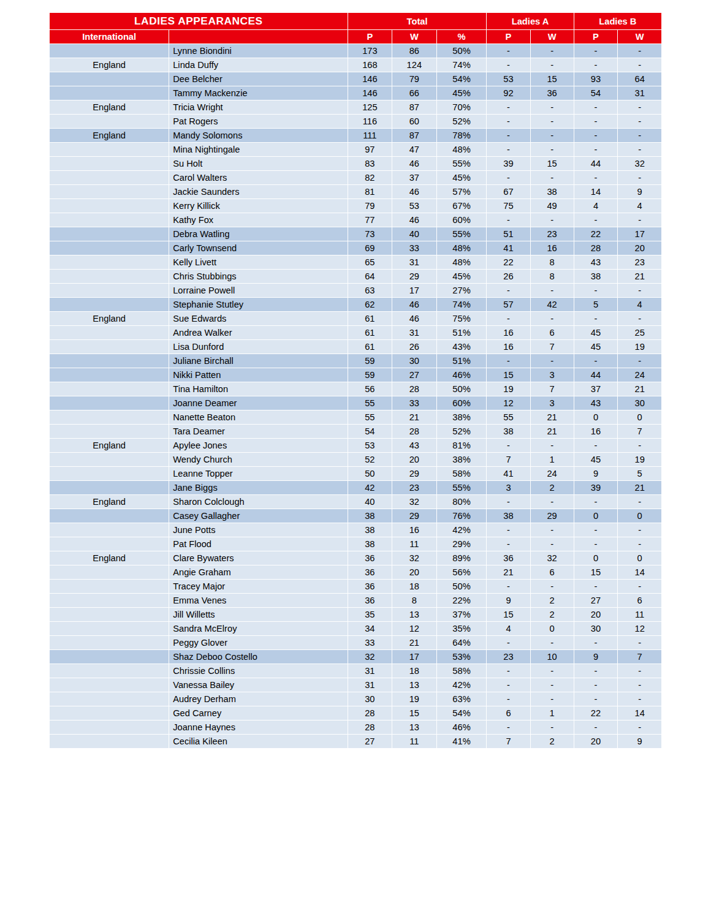| LADIES APPEARANCES | Total | Ladies A | Ladies B |
| --- | --- | --- | --- |
| International | | P | W | % | P | W | P | W |
| | Lynne Biondini | 173 | 86 | 50% | - | - | - | - |
| England | Linda Duffy | 168 | 124 | 74% | - | - | - | - |
| | Dee Belcher | 146 | 79 | 54% | 53 | 15 | 93 | 64 |
| | Tammy Mackenzie | 146 | 66 | 45% | 92 | 36 | 54 | 31 |
| England | Tricia Wright | 125 | 87 | 70% | - | - | - | - |
| | Pat Rogers | 116 | 60 | 52% | - | - | - | - |
| England | Mandy Solomons | 111 | 87 | 78% | - | - | - | - |
| | Mina Nightingale | 97 | 47 | 48% | - | - | - | - |
| | Su Holt | 83 | 46 | 55% | 39 | 15 | 44 | 32 |
| | Carol Walters | 82 | 37 | 45% | - | - | - | - |
| | Jackie Saunders | 81 | 46 | 57% | 67 | 38 | 14 | 9 |
| | Kerry Killick | 79 | 53 | 67% | 75 | 49 | 4 | 4 |
| | Kathy Fox | 77 | 46 | 60% | - | - | - | - |
| | Debra Watling | 73 | 40 | 55% | 51 | 23 | 22 | 17 |
| | Carly Townsend | 69 | 33 | 48% | 41 | 16 | 28 | 20 |
| | Kelly Livett | 65 | 31 | 48% | 22 | 8 | 43 | 23 |
| | Chris Stubbings | 64 | 29 | 45% | 26 | 8 | 38 | 21 |
| | Lorraine Powell | 63 | 17 | 27% | - | - | - | - |
| | Stephanie Stutley | 62 | 46 | 74% | 57 | 42 | 5 | 4 |
| England | Sue Edwards | 61 | 46 | 75% | - | - | - | - |
| | Andrea Walker | 61 | 31 | 51% | 16 | 6 | 45 | 25 |
| | Lisa Dunford | 61 | 26 | 43% | 16 | 7 | 45 | 19 |
| | Juliane Birchall | 59 | 30 | 51% | - | - | - | - |
| | Nikki Patten | 59 | 27 | 46% | 15 | 3 | 44 | 24 |
| | Tina Hamilton | 56 | 28 | 50% | 19 | 7 | 37 | 21 |
| | Joanne Deamer | 55 | 33 | 60% | 12 | 3 | 43 | 30 |
| | Nanette Beaton | 55 | 21 | 38% | 55 | 21 | 0 | 0 |
| | Tara Deamer | 54 | 28 | 52% | 38 | 21 | 16 | 7 |
| England | Apylee Jones | 53 | 43 | 81% | - | - | - | - |
| | Wendy Church | 52 | 20 | 38% | 7 | 1 | 45 | 19 |
| | Leanne Topper | 50 | 29 | 58% | 41 | 24 | 9 | 5 |
| | Jane Biggs | 42 | 23 | 55% | 3 | 2 | 39 | 21 |
| England | Sharon Colclough | 40 | 32 | 80% | - | - | - | - |
| | Casey Gallagher | 38 | 29 | 76% | 38 | 29 | 0 | 0 |
| | June Potts | 38 | 16 | 42% | - | - | - | - |
| | Pat Flood | 38 | 11 | 29% | - | - | - | - |
| England | Clare Bywaters | 36 | 32 | 89% | 36 | 32 | 0 | 0 |
| | Angie Graham | 36 | 20 | 56% | 21 | 6 | 15 | 14 |
| | Tracey Major | 36 | 18 | 50% | - | - | - | - |
| | Emma Venes | 36 | 8 | 22% | 9 | 2 | 27 | 6 |
| | Jill Willetts | 35 | 13 | 37% | 15 | 2 | 20 | 11 |
| | Sandra McElroy | 34 | 12 | 35% | 4 | 0 | 30 | 12 |
| | Peggy Glover | 33 | 21 | 64% | - | - | - | - |
| | Shaz Deboo Costello | 32 | 17 | 53% | 23 | 10 | 9 | 7 |
| | Chrissie Collins | 31 | 18 | 58% | - | - | - | - |
| | Vanessa Bailey | 31 | 13 | 42% | - | - | - | - |
| | Audrey Derham | 30 | 19 | 63% | - | - | - | - |
| | Ged Carney | 28 | 15 | 54% | 6 | 1 | 22 | 14 |
| | Joanne Haynes | 28 | 13 | 46% | - | - | - | - |
| | Cecilia Kileen | 27 | 11 | 41% | 7 | 2 | 20 | 9 |